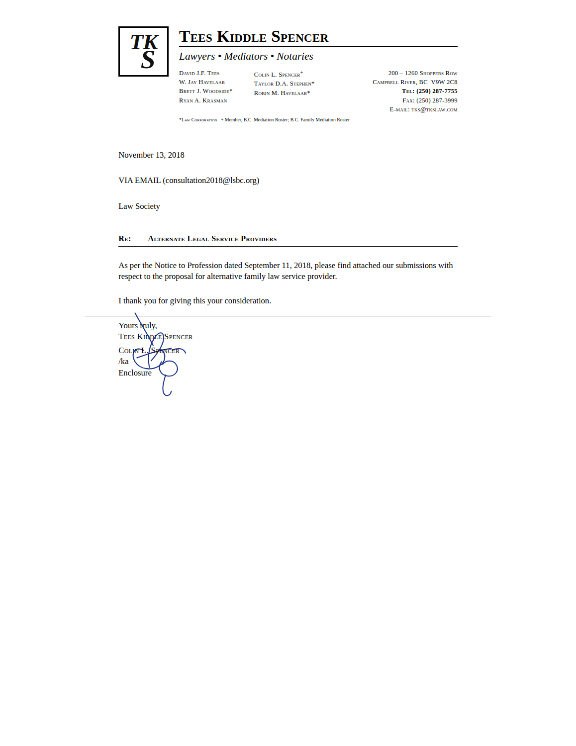TK S
Tees Kiddle Spencer
Lawyers • Mediators • Notaries
David J.F. Tees
W. Jay Havelaar
Brett J. Woodside*
Ryan A. Krasman
Colin L. Spencer+
Taylor D.A. Stephen*
Robin M. Havelaar*
200 – 1260 Shoppers Row
Campbell River, BC V9W 2C8
Tel: (250) 287-7755
Fax: (250) 287-3999
E-mail: tks@tkslaw.com
*Law Corporation + Member, B.C. Mediation Roster; B.C. Family Mediation Roster
November 13, 2018
VIA EMAIL (consultation2018@lsbc.org)
Law Society
Re: Alternate Legal Service Providers
As per the Notice to Profession dated September 11, 2018, please find attached our submissions with respect to the proposal for alternative family law service provider.
I thank you for giving this your consideration.
Yours truly,
Tees Kiddle Spencer
Colin L. Spencer
/ka
Enclosure